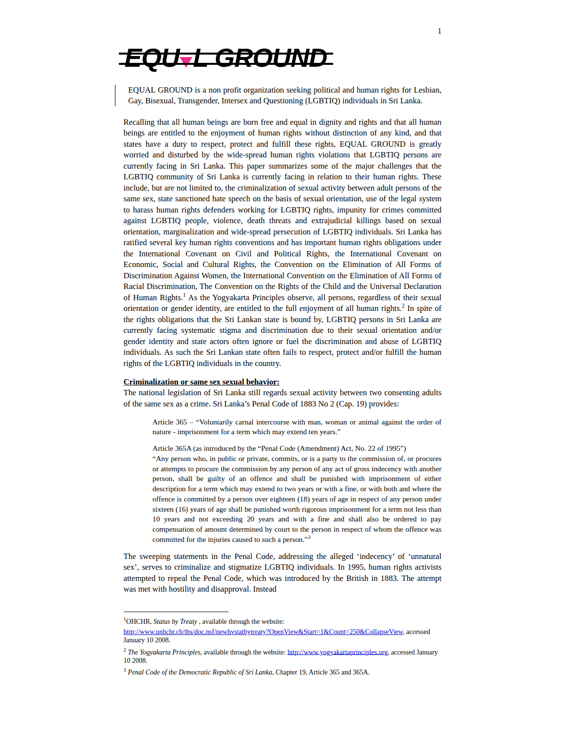1
EQU L GROUND
EQUAL GROUND is a non profit organization seeking political and human rights for Lesbian, Gay, Bisexual, Transgender, Intersex and Questioning (LGBTIQ) individuals in Sri Lanka.
Recalling that all human beings are born free and equal in dignity and rights and that all human beings are entitled to the enjoyment of human rights without distinction of any kind, and that states have a duty to respect, protect and fulfill these rights, EQUAL GROUND is greatly worried and disturbed by the wide-spread human rights violations that LGBTIQ persons are currently facing in Sri Lanka. This paper summarizes some of the major challenges that the LGBTIQ community of Sri Lanka is currently facing in relation to their human rights. These include, but are not limited to, the criminalization of sexual activity between adult persons of the same sex, state sanctioned hate speech on the basis of sexual orientation, use of the legal system to harass human rights defenders working for LGBTIQ rights, impunity for crimes committed against LGBTIQ people, violence, death threats and extrajudicial killings based on sexual orientation, marginalization and wide-spread persecution of LGBTIQ individuals. Sri Lanka has ratified several key human rights conventions and has important human rights obligations under the International Covenant on Civil and Political Rights, the International Covenant on Economic, Social and Cultural Rights, the Convention on the Elimination of All Forms of Discrimination Against Women, the International Convention on the Elimination of All Forms of Racial Discrimination, The Convention on the Rights of the Child and the Universal Declaration of Human Rights.1 As the Yogyakarta Principles observe, all persons, regardless of their sexual orientation or gender identity, are entitled to the full enjoyment of all human rights.2 In spite of the rights obligations that the Sri Lankan state is bound by, LGBTIQ persons in Sri Lanka are currently facing systematic stigma and discrimination due to their sexual orientation and/or gender identity and state actors often ignore or fuel the discrimination and abuse of LGBTIQ individuals. As such the Sri Lankan state often fails to respect, protect and/or fulfill the human rights of the LGBTIQ individuals in the country.
Criminalization or same sex sexual behavior:
The national legislation of Sri Lanka still regards sexual activity between two consenting adults of the same sex as a crime. Sri Lanka’s Penal Code of 1883 No 2 (Cap. 19) provides:
Article 365 – “Voluntarily carnal intercourse with man, woman or animal against the order of nature - imprisonment for a term which may extend ten years.”
Article 365A (as introduced by the “Penal Code (Amendment) Act, No. 22 of 1995”)
“Any person who, in public or private, commits, or is a party to the commission of, or procures or attempts to procure the commission by any person of any act of gross indecency with another person, shall be guilty of an offence and shall be punished with imprisonment of either description for a term which may extend to two years or with a fine, or with both and where the offence is committed by a person over eighteen (18) years of age in respect of any person under sixteen (16) years of age shall be punished worth rigorous imprisonment for a term not less than 10 years and not exceeding 20 years and with a fine and shall also be ordered to pay compensation of amount determined by court to the person in respect of whom the offence was committed for the injuries caused to such a person.”3
The sweeping statements in the Penal Code, addressing the alleged ‘indecency’ of ‘unnatural sex’, serves to criminalize and stigmatize LGBTIQ individuals. In 1995, human rights activists attempted to repeal the Penal Code, which was introduced by the British in 1883. The attempt was met with hostility and disapproval. Instead
1 OHCHR, Status by Treaty , available through the website:
http://www.unhchr.ch/tbs/doc.nsf/newhvstatbytreaty?OpenView&Start=1&Count=250&CollapseView, accessed January 10 2008.
2 The Yogyakarta Principles, available through the website: http://www.yogyakartaprinciples.org, accessed January 10 2008.
3 Penal Code of the Democratic Republic of Sri Lanka, Chapter 19, Article 365 and 365A.